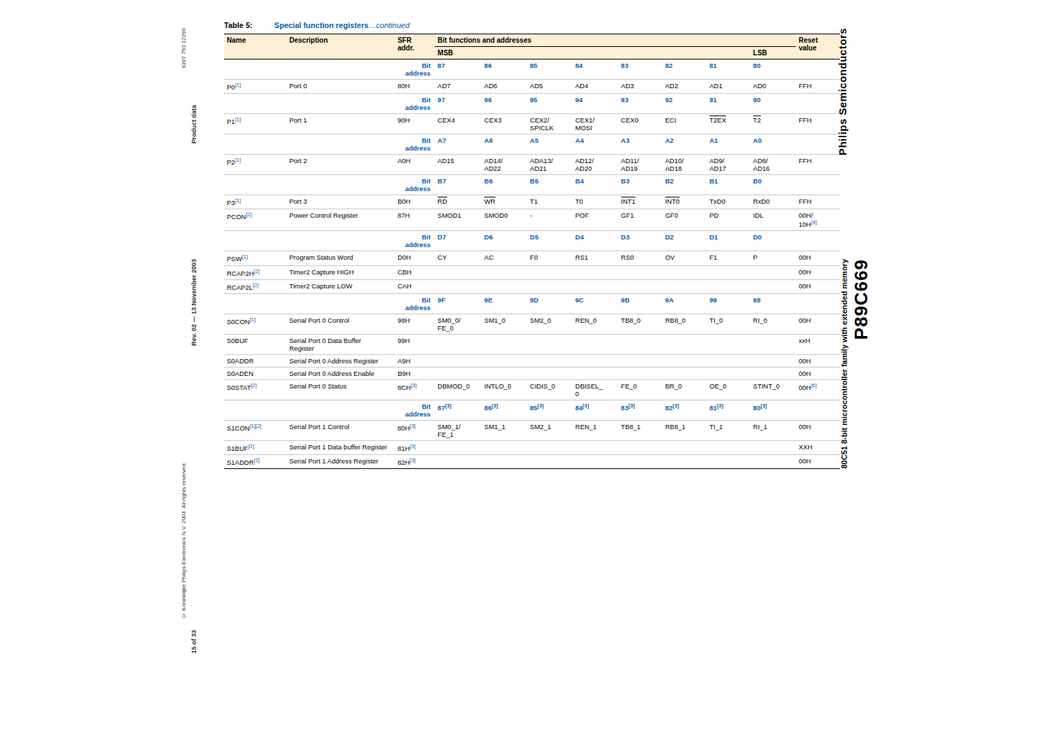9397 750 12299
Product data
Rev. 02 — 13 November 2003
© Koninklijke Philips Electronics N.V. 2003. All rights reserved.
15 of 33
Philips Semiconductors
80C51 8-bit microcontroller family with extended memory
P89C669
Table 5: Special function registers…continued
| Name | Description | SFR addr. | Bit functions and addresses | Reset value |
| --- | --- | --- | --- | --- |
| MSB | | | | | | | LSB |
| | | Bit address | 87 | 86 | 85 | 84 | 83 | 82 | 81 | 80 | |
| P0 [1] | Port 0 | 80H | AD7 | AD6 | AD5 | AD4 | AD3 | AD2 | AD1 | AD0 | FFH |
| | | Bit address | 97 | 96 | 95 | 94 | 93 | 92 | 91 | 90 | |
| P1 [1] | Port 1 | 90H | CEX4 | CEX3 | CEX2/ SPICLK | CEX1/ MOSI | CEX0 | ECI | T2EX | T2 | FFH |
| | | Bit address | A7 | A6 | A5 | A4 | A3 | A2 | A1 | A0 | |
| P2 [1] | Port 2 | A0H | AD15 | AD14/ AD22 | ADA13/ AD21 | AD12/ AD20 | AD11/ AD19 | AD10/ AD18 | AD9/ AD17 | AD8/ AD16 | FFH |
| | | Bit address | B7 | B6 | B5 | B4 | B3 | B2 | B1 | B0 | |
| P3 [1] | Port 3 | B0H | RD | WR | T1 | T0 | INT1 | INT0 | TxD0 | RxD0 | FFH |
| PCON [2] | Power Control Register | 87H | SMOD1 | SMOD0 | - | POF | GF1 | GF0 | PD | IDL | 00H/ 10H [4] |
| | | Bit address | D7 | D6 | D5 | D4 | D3 | D2 | D1 | D0 | |
| PSW [1] | Program Status Word | D0H | CY | AC | F0 | RS1 | RS0 | OV | F1 | P | 00H |
| RCAP2H [2] | Timer2 Capture HIGH | CBH | | | | | | | | | 00H |
| RCAP2L [2] | Timer2 Capture LOW | CAH | | | | | | | | | 00H |
| | | Bit address | 9F | 9E | 9D | 9C | 9B | 9A | 99 | 98 | |
| S0CON [1] | Serial Port 0 Control | 98H | SM0_0/ FE_0 | SM1_0 | SM2_0 | REN_0 | TB8_0 | RB8_0 | TI_0 | RI_0 | 00H |
| S0BUF | Serial Port 0 Data Buffer Register | 99H | | | | | | | | | xxH |
| S0ADDR | Serial Port 0 Address Register | A9H | | | | | | | | | 00H |
| S0ADEN | Serial Port 0 Address Enable | B9H | | | | | | | | | 00H |
| S0STAT [2] | Serial Port 0 Status | 8CH [3] | DBMOD_0 | INTLO_0 | CIDIS_0 | DBISEL_ 0 | FE_0 | BR_0 | OE_0 | STINT_0 | 00H [6] |
| | | Bit address | 87 [3] | 86 [3] | 85 [3] | 84 [3] | 83 [3] | 82 [3] | 81 [3] | 80 [3] | |
| S1CON [1] [2] | Serial Port 1 Control | 80H [3] | SM0_1/ FE_1 | SM1_1 | SM2_1 | REN_1 | TB8_1 | RB8_1 | TI_1 | RI_1 | 00H |
| S1BUF [2] | Serial Port 1 Data buffer Register | 81H [3] | | | | | | | | | XXH |
| S1ADDR [2] | Serial Port 1 Address Register | 82H [3] | | | | | | | | | 00H |